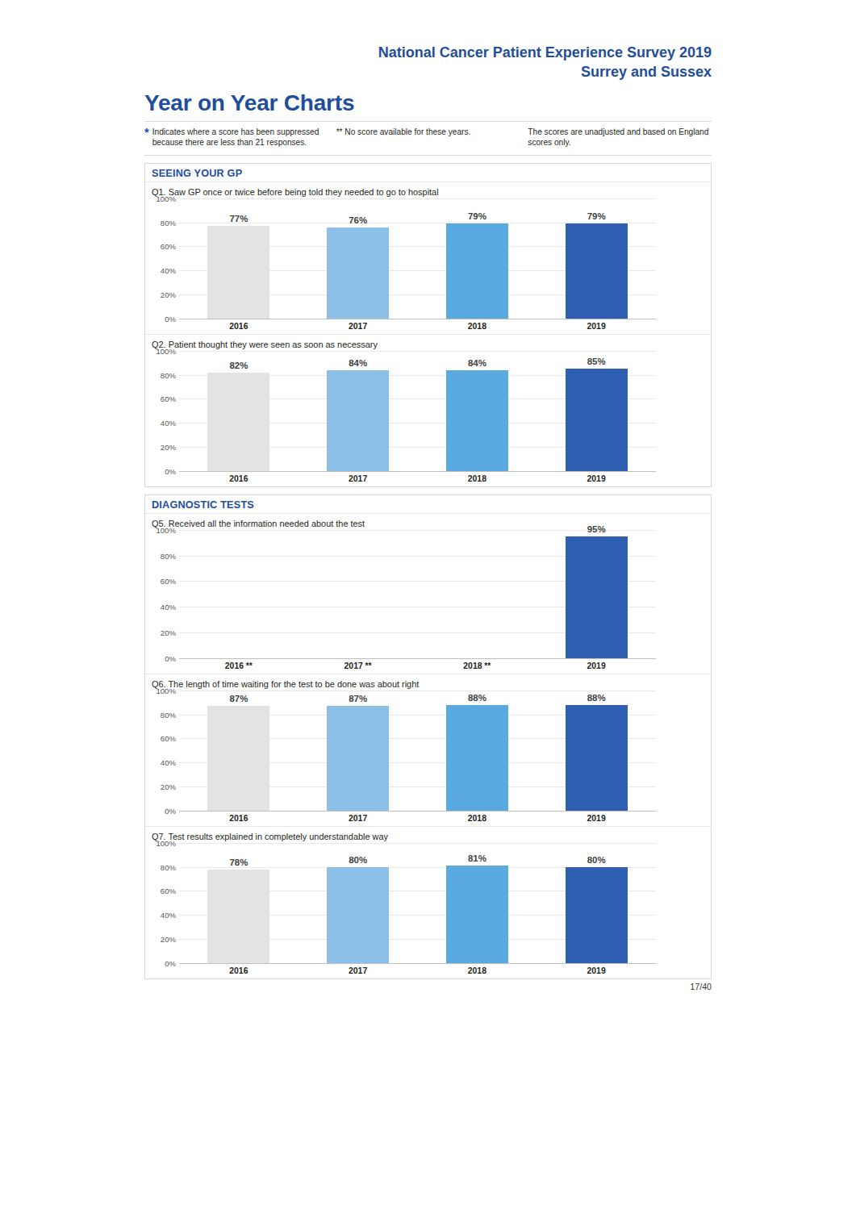National Cancer Patient Experience Survey 2019
Surrey and Sussex
Year on Year Charts
* Indicates where a score has been suppressed because there are less than 21 responses.
** No score available for these years.
The scores are unadjusted and based on England scores only.
SEEING YOUR GP
Q1. Saw GP once or twice before being told they needed to go to hospital
100%
80%
60%
40%
20%
0%
77%
76%
79%
79%
2016
2017
2018
2019
Q2. Patient thought they were seen as soon as necessary
100%
80%
60%
40%
20%
0%
82%
84%
84%
85%
2016
2017
2018
2019
DIAGNOSTIC TESTS
Q5. Received all the information needed about the test
100%
80%
60%
40%
20%
0%
95%
2016 **
2017 **
2018 **
2019
Q6. The length of time waiting for the test to be done was about right
100%
80%
60%
40%
20%
0%
87%
87%
88%
88%
2016
2017
2018
2019
Q7. Test results explained in completely understandable way
100%
80%
60%
40%
20%
0%
78%
80%
81%
80%
2016
2017
2018
2019
17/40